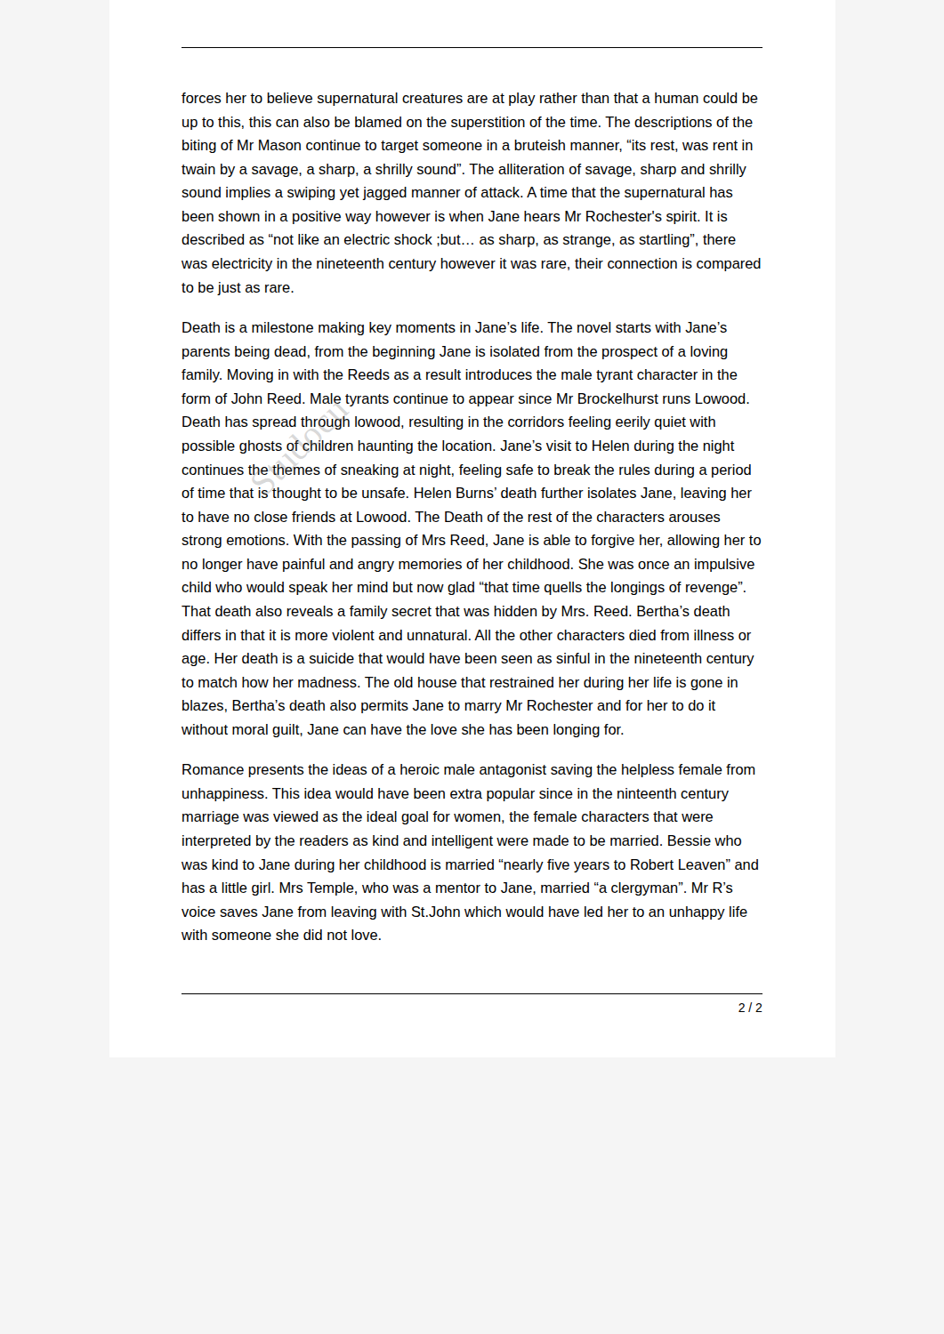forces her to believe supernatural creatures are at play rather than that a human could be up to this, this can also be blamed on the superstition of the time. The descriptions of the biting of Mr Mason continue to target someone in a bruteish manner, “its rest, was rent in twain by a savage, a sharp, a shrilly sound”. The alliteration of savage, sharp and shrilly sound implies a swiping yet jagged manner of attack. A time that the supernatural has been shown in a positive way however is when Jane hears Mr Rochester's spirit. It is described as “not like an electric shock ;but… as sharp, as strange, as startling”, there was electricity in the nineteenth century however it was rare, their connection is compared to be just as rare.
Death is a milestone making key moments in Jane’s life. The novel starts with Jane’s parents being dead, from the beginning Jane is isolated from the prospect of a loving family. Moving in with the Reeds as a result introduces the male tyrant character in the form of John Reed. Male tyrants continue to appear since Mr Brockelhurst runs Lowood. Death has spread through lowood, resulting in the corridors feeling eerily quiet with possible ghosts of children haunting the location. Jane’s visit to Helen during the night continues the themes of sneaking at night, feeling safe to break the rules during a period of time that is thought to be unsafe. Helen Burns’ death further isolates Jane, leaving her to have no close friends at Lowood. The Death of the rest of the characters arouses strong emotions. With the passing of Mrs Reed, Jane is able to forgive her, allowing her to no longer have painful and angry memories of her childhood. She was once an impulsive child who would speak her mind but now glad “that time quells the longings of revenge”. That death also reveals a family secret that was hidden by Mrs. Reed. Bertha’s death differs in that it is more violent and unnatural. All the other characters died from illness or age. Her death is a suicide that would have been seen as sinful in the nineteenth century to match how her madness. The old house that restrained her during her life is gone in blazes, Bertha’s death also permits Jane to marry Mr Rochester and for her to do it without moral guilt, Jane can have the love she has been longing for.
Romance presents the ideas of a heroic male antagonist saving the helpless female from unhappiness. This idea would have been extra popular since in the ninteenth century marriage was viewed as the ideal goal for women, the female characters that were interpreted by the readers as kind and intelligent were made to be married. Bessie who was kind to Jane during her childhood is married “nearly five years to Robert Leaven” and has a little girl. Mrs Temple, who was a mentor to Jane, married “a clergyman”. Mr R’s voice saves Jane from leaving with St.John which would have led her to an unhappy life with someone she did not love.
Studocu
2 / 2